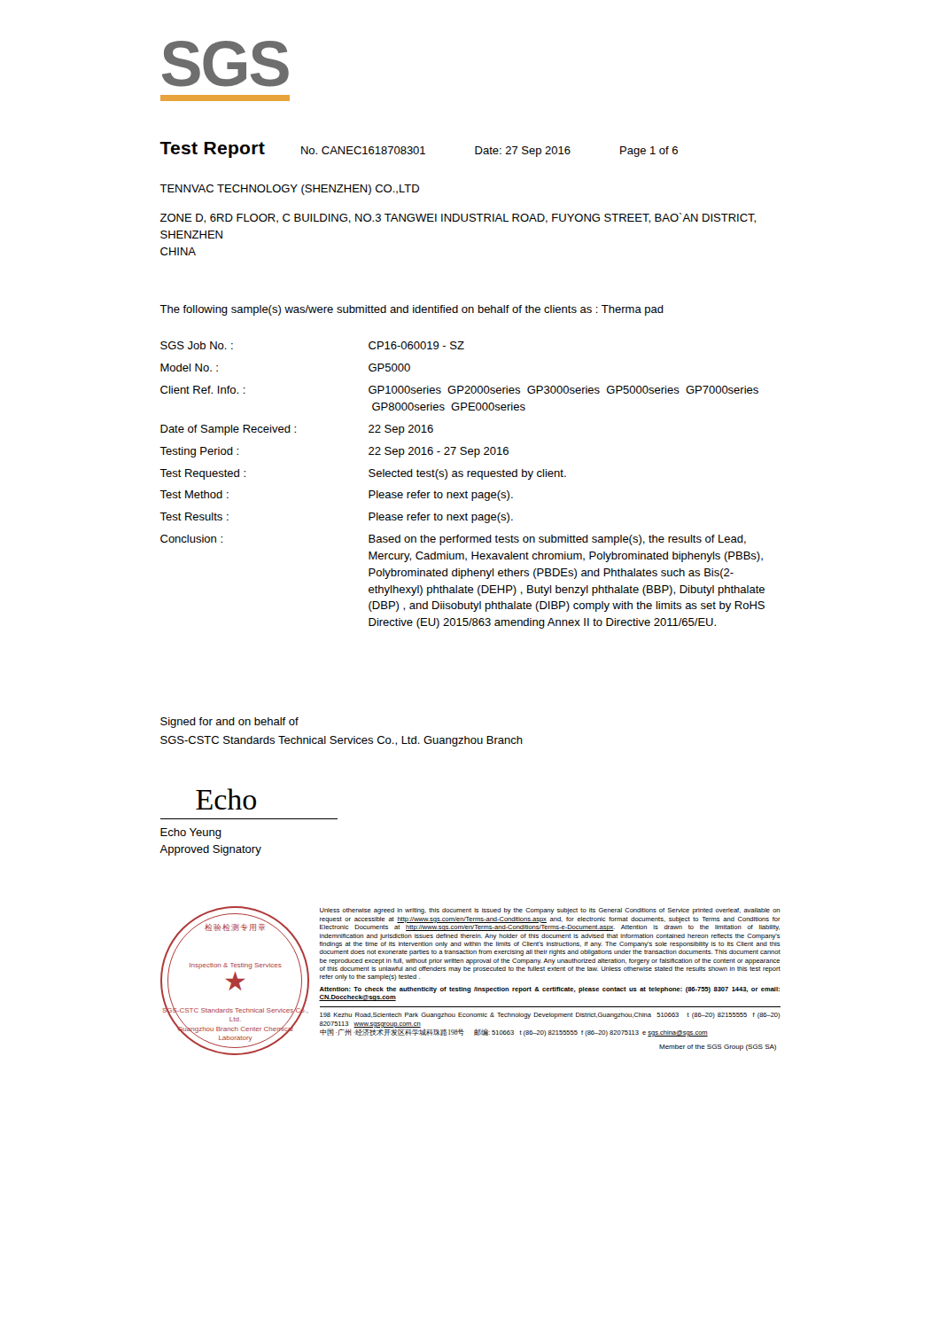SGS
Test Report No. CANEC1618708301 Date: 27 Sep 2016 Page 1 of 6
TENNVAC TECHNOLOGY (SHENZHEN) CO.,LTD
ZONE D, 6RD FLOOR, C BUILDING, NO.3 TANGWEI INDUSTRIAL ROAD, FUYONG STREET, BAO`AN DISTRICT, SHENZHEN
CHINA
The following sample(s) was/were submitted and identified on behalf of the clients as : Therma pad
| SGS Job No. : | CP16-060019 - SZ |
| Model No. : | GP5000 |
| Client Ref. Info. : | GP1000series GP2000series GP3000series GP5000series GP7000series GP8000series GPE000series |
| Date of Sample Received : | 22 Sep 2016 |
| Testing Period : | 22 Sep 2016 - 27 Sep 2016 |
| Test Requested : | Selected test(s) as requested by client. |
| Test Method : | Please refer to next page(s). |
| Test Results : | Please refer to next page(s). |
| Conclusion : | Based on the performed tests on submitted sample(s), the results of Lead, Mercury, Cadmium, Hexavalent chromium, Polybrominated biphenyls (PBBs), Polybrominated diphenyl ethers (PBDEs) and Phthalates such as Bis(2-ethylhexyl) phthalate (DEHP) , Butyl benzyl phthalate (BBP), Dibutyl phthalate (DBP) , and Diisobutyl phthalate (DIBP) comply with the limits as set by RoHS Directive (EU) 2015/863 amending Annex II to Directive 2011/65/EU. |
Signed for and on behalf of
SGS-CSTC Standards Technical Services Co., Ltd. Guangzhou Branch
Echo
Echo Yeung
Approved Signatory
检验检测专用章
★
Inspection & Testing Services
SGS-CSTC Standards Technical Services Co., Ltd.
Guangzhou Branch Center Chemical Laboratory
Unless otherwise agreed in writing, this document is issued by the Company subject to its General Conditions of Service printed overleaf, available on request or accessible at http://www.sgs.com/en/Terms-and-Conditions.aspx and, for electronic format documents, subject to Terms and Conditions for Electronic Documents at http://www.sgs.com/en/Terms-and-Conditions/Terms-e-Document.aspx. Attention is drawn to the limitation of liability, indemnification and jurisdiction issues defined therein. Any holder of this document is advised that information contained hereon reflects the Company's findings at the time of its intervention only and within the limits of Client's instructions, if any. The Company's sole responsibility is to its Client and this document does not exonerate parties to a transaction from exercising all their rights and obligations under the transaction documents. This document cannot be reproduced except in full, without prior written approval of the Company. Any unauthorized alteration, forgery or falsification of the content or appearance of this document is unlawful and offenders may be prosecuted to the fullest extent of the law. Unless otherwise stated the results shown in this test report refer only to the sample(s) tested .
Attention: To check the authenticity of testing /inspection report & certificate, please contact us at telephone: (86-755) 8307 1443, or email: CN.Doccheck@sgs.com
198 Kezhu Road,Scientech Park Guangzhou Economic & Technology Development District,Guangzhou,China 510663 t (86–20) 82155555 f (86–20) 82075113 www.sgsgroup.com.cn
中国 ·广州 ·经济技术开发区科学城科珠路198号 邮编: 510663 t (86–20) 82155555 f (86–20) 82075113 e sgs.china@sgs.com
Member of the SGS Group (SGS SA)